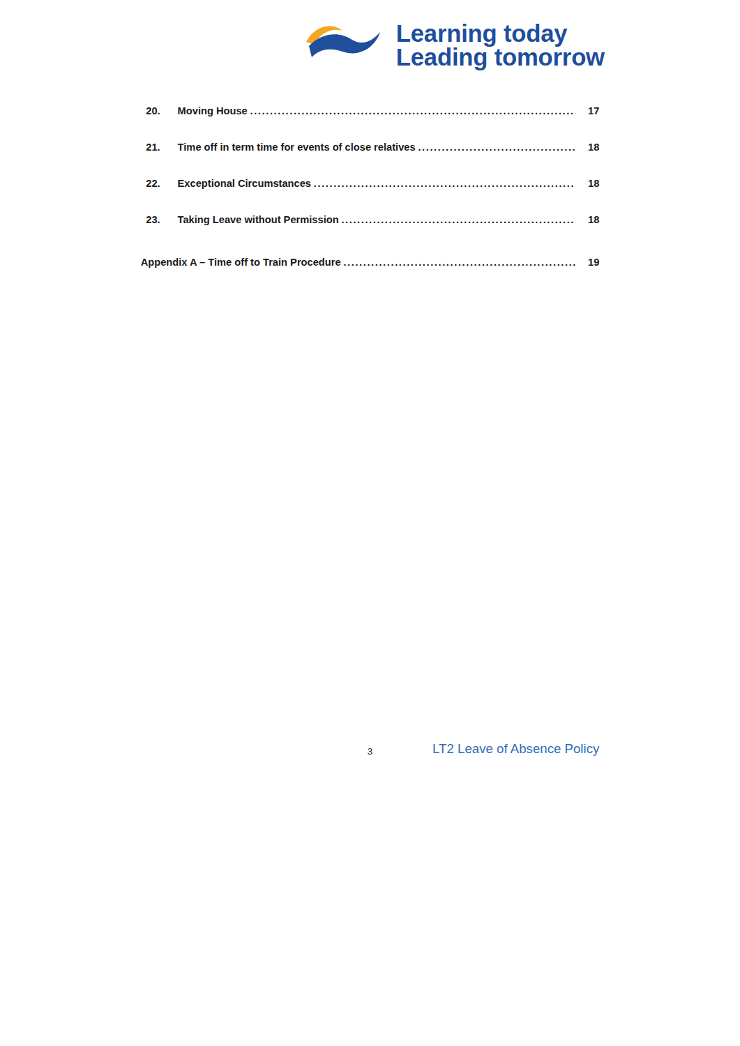Learning today Leading tomorrow
20. Moving House .................................................................................................................. 17
21. Time off in term time for events of close relatives ..................................................................... 18
22. Exceptional Circumstances ................................................................................................. 18
23. Taking Leave without Permission ............................................................................................. 18
Appendix A – Time off to Train Procedure ......................................................................................... 19
3 LT2 Leave of Absence Policy